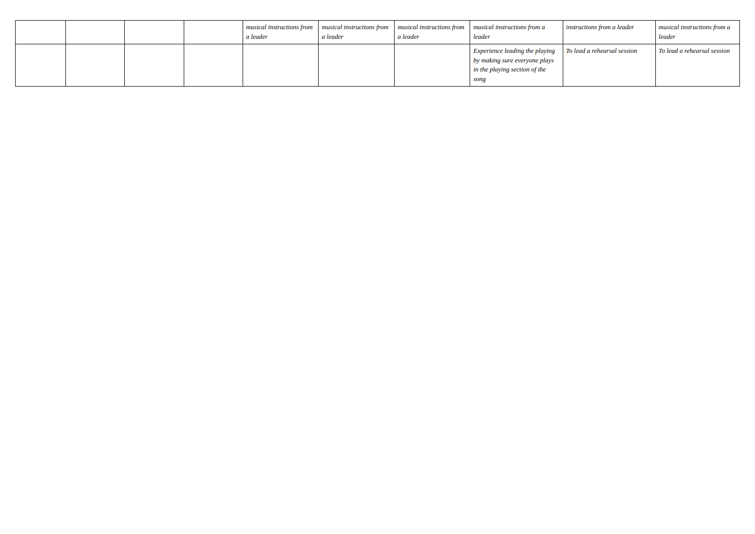| | | | | musical instructions from a leader | musical instructions from a leader | musical instructions from a leader | musical instructions from a leader | instructions from a leader | musical instructions from a leader |
| | | | | | | | Experience leading the playing by making sure everyone plays in the playing section of the song | To lead a rehearsal session | To lead a rehearsal session |